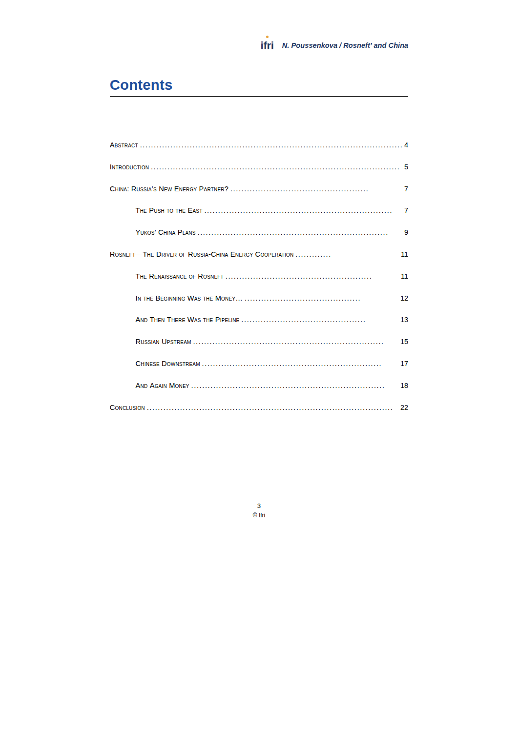ifri
N. Poussenkova / Rosneft’ and China
Contents
Abstract .................................................................................................. 4
Introduction .......................................................................................... 5
China: Russia’s New Energy Partner? .................................................. 7
The Push to the East .................................................................... 7
Yukos' China Plans ..................................................................... 9
Rosneft—The Driver of Russia-China Energy Cooperation ............. 11
The Renaissance of Rosneft ..................................................... 11
In the Beginning Was the Money… .......................................... 12
And Then There Was the Pipeline ............................................. 13
Russian Upstream ..................................................................... 15
Chinese Downstream ................................................................. 17
And Again Money ...................................................................... 18
Conclusion ......................................................................................... 22
3
© Ifri